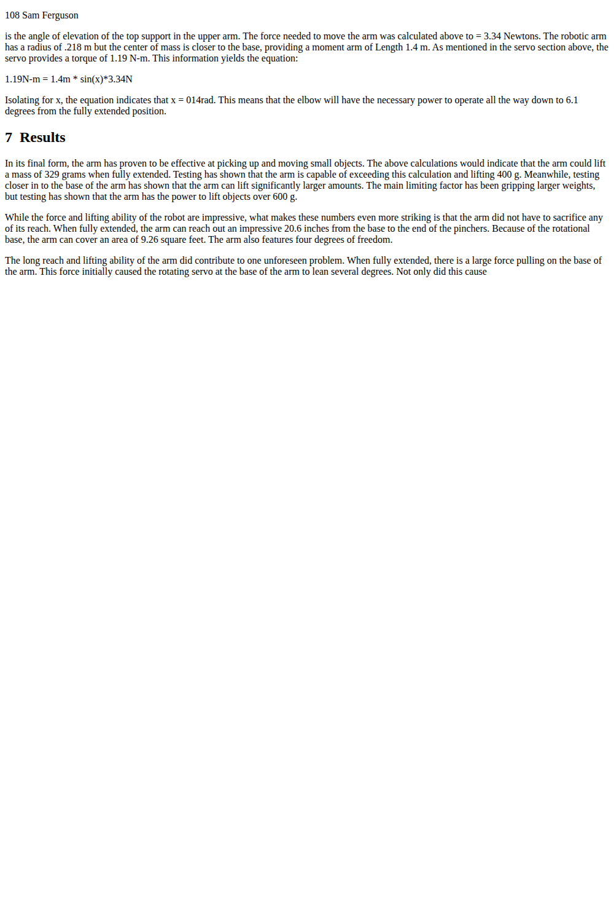108 Sam Ferguson
is the angle of elevation of the top support in the upper arm. The force needed to move the arm was calculated above to = 3.34 Newtons. The robotic arm has a radius of .218 m but the center of mass is closer to the base, providing a moment arm of Length 1.4 m. As mentioned in the servo section above, the servo provides a torque of 1.19 N-m. This information yields the equation:
1.19N-m = 1.4m * sin(x)*3.34N
Isolating for x, the equation indicates that x = 014rad. This means that the elbow will have the necessary power to operate all the way down to 6.1 degrees from the fully extended position.
7 Results
In its final form, the arm has proven to be effective at picking up and moving small objects. The above calculations would indicate that the arm could lift a mass of 329 grams when fully extended. Testing has shown that the arm is capable of exceeding this calculation and lifting 400 g. Meanwhile, testing closer in to the base of the arm has shown that the arm can lift significantly larger amounts. The main limiting factor has been gripping larger weights, but testing has shown that the arm has the power to lift objects over 600 g.
While the force and lifting ability of the robot are impressive, what makes these numbers even more striking is that the arm did not have to sacrifice any of its reach. When fully extended, the arm can reach out an impressive 20.6 inches from the base to the end of the pinchers. Because of the rotational base, the arm can cover an area of 9.26 square feet. The arm also features four degrees of freedom.
The long reach and lifting ability of the arm did contribute to one unforeseen problem. When fully extended, there is a large force pulling on the base of the arm. This force initially caused the rotating servo at the base of the arm to lean several degrees. Not only did this cause